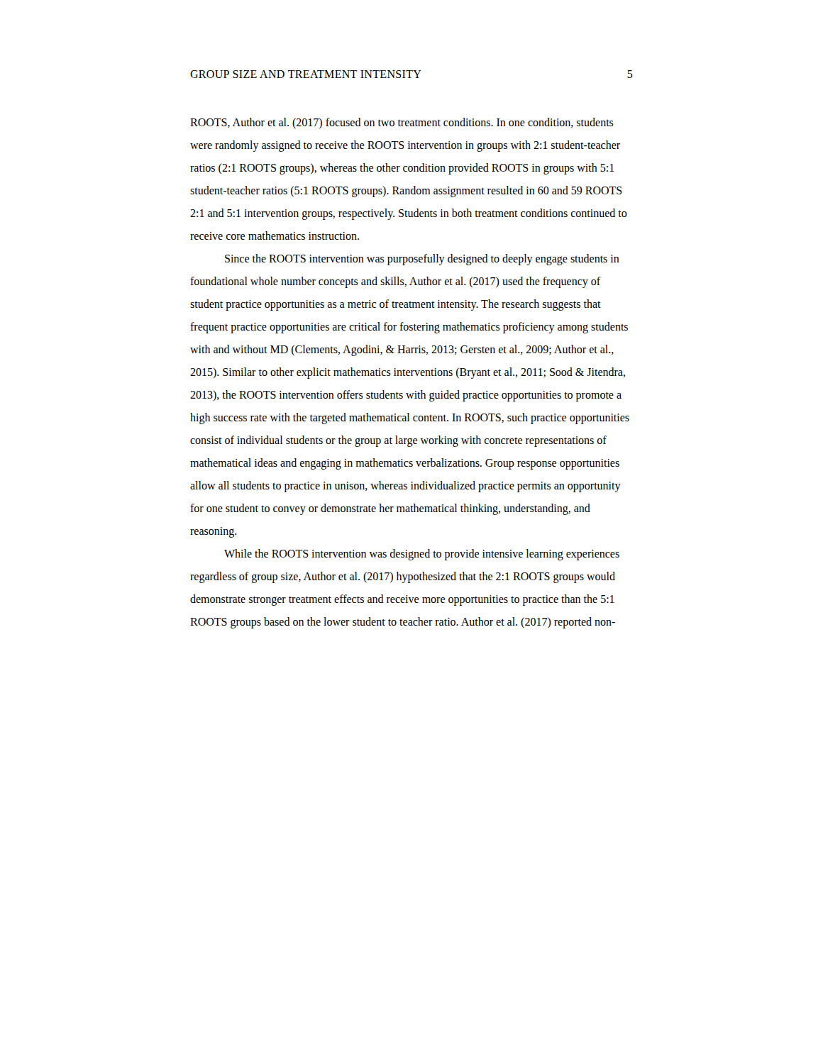Group Size and Treatment Intensity 5
ROOTS, Author et al. (2017) focused on two treatment conditions. In one condition, students were randomly assigned to receive the ROOTS intervention in groups with 2:1 student-teacher ratios (2:1 ROOTS groups), whereas the other condition provided ROOTS in groups with 5:1 student-teacher ratios (5:1 ROOTS groups). Random assignment resulted in 60 and 59 ROOTS 2:1 and 5:1 intervention groups, respectively. Students in both treatment conditions continued to receive core mathematics instruction.
Since the ROOTS intervention was purposefully designed to deeply engage students in foundational whole number concepts and skills, Author et al. (2017) used the frequency of student practice opportunities as a metric of treatment intensity. The research suggests that frequent practice opportunities are critical for fostering mathematics proficiency among students with and without MD (Clements, Agodini, & Harris, 2013; Gersten et al., 2009; Author et al., 2015). Similar to other explicit mathematics interventions (Bryant et al., 2011; Sood & Jitendra, 2013), the ROOTS intervention offers students with guided practice opportunities to promote a high success rate with the targeted mathematical content. In ROOTS, such practice opportunities consist of individual students or the group at large working with concrete representations of mathematical ideas and engaging in mathematics verbalizations. Group response opportunities allow all students to practice in unison, whereas individualized practice permits an opportunity for one student to convey or demonstrate her mathematical thinking, understanding, and reasoning.
While the ROOTS intervention was designed to provide intensive learning experiences regardless of group size, Author et al. (2017) hypothesized that the 2:1 ROOTS groups would demonstrate stronger treatment effects and receive more opportunities to practice than the 5:1 ROOTS groups based on the lower student to teacher ratio. Author et al. (2017) reported non-